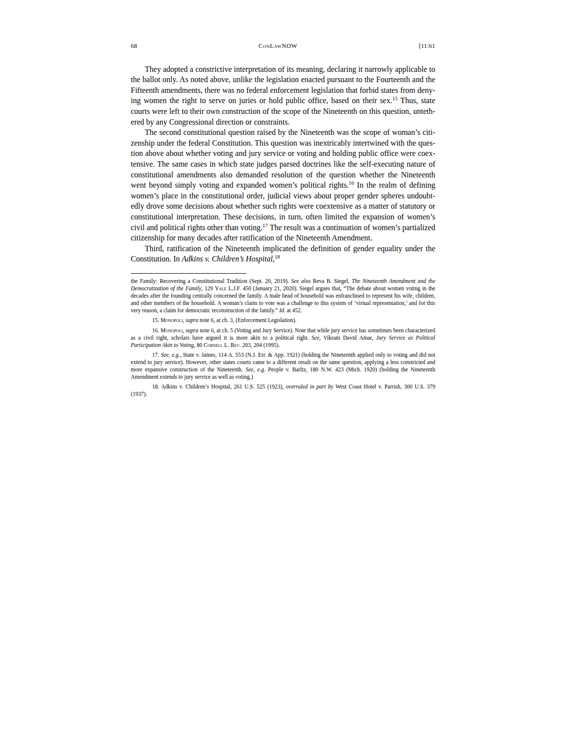68 ConLawNOW [11:61
They adopted a constrictive interpretation of its meaning, declaring it narrowly applicable to the ballot only. As noted above, unlike the legislation enacted pursuant to the Fourteenth and the Fifteenth amendments, there was no federal enforcement legislation that forbid states from denying women the right to serve on juries or hold public office, based on their sex.15 Thus, state courts were left to their own construction of the scope of the Nineteenth on this question, untethered by any Congressional direction or constraints.
The second constitutional question raised by the Nineteenth was the scope of woman’s citizenship under the federal Constitution. This question was inextricably intertwined with the question above about whether voting and jury service or voting and holding public office were coextensive. The same cases in which state judges parsed doctrines like the self-executing nature of constitutional amendments also demanded resolution of the question whether the Nineteenth went beyond simply voting and expanded women’s political rights.16 In the realm of defining women’s place in the constitutional order, judicial views about proper gender spheres undoubtedly drove some decisions about whether such rights were coextensive as a matter of statutory or constitutional interpretation. These decisions, in turn, often limited the expansion of women’s civil and political rights other than voting.17 The result was a continuation of women’s partialized citizenship for many decades after ratification of the Nineteenth Amendment.
Third, ratification of the Nineteenth implicated the definition of gender equality under the Constitution. In Adkins v. Children’s Hospital,18
the Family: Recovering a Constitutional Tradition (Sept. 20, 2019). See also Reva B. Siegel, The Nineteenth Amendment and the Democratization of the Family, 129 Yale L.J.F. 450 (January 21, 2020). Siegel argues that, “The debate about women voting in the decades after the founding centrally concerned the family. A male head of household was enfranchised to represent his wife, children, and other members of the household. A woman’s claim to vote was a challenge to this system of ‘virtual representation,’ and for this very reason, a claim for democratic reconstruction of the family.” Id. at 452.
15. Monopoli, supra note 6, at ch. 3, (Enforcement Legislation).
16. Monopoli, supra note 6, at ch. 5 (Voting and Jury Service). Note that while jury service has sometimes been characterized as a civil right, scholars have argued it is more akin to a political right. See, Vikram David Amar, Jury Service as Political Participation Akin to Voting, 80 Cornell L. Rev. 203, 204 (1995).
17. See, e.g., State v. James, 114 A. 553 (N.J. Err. & App. 1921) (holding the Nineteenth applied only to voting and did not extend to jury service). However, other states courts came to a different result on the same question, applying a less constricted and more expansive construction of the Nineteenth. See, e.g. People v. Barltz, 180 N.W. 423 (Mich. 1920) (holding the Nineteenth Amendment extends to jury service as well as voting.)
18. Adkins v. Children’s Hospital, 261 U.S. 525 (1923), overruled in part by West Coast Hotel v. Parrish, 300 U.S. 379 (1937).